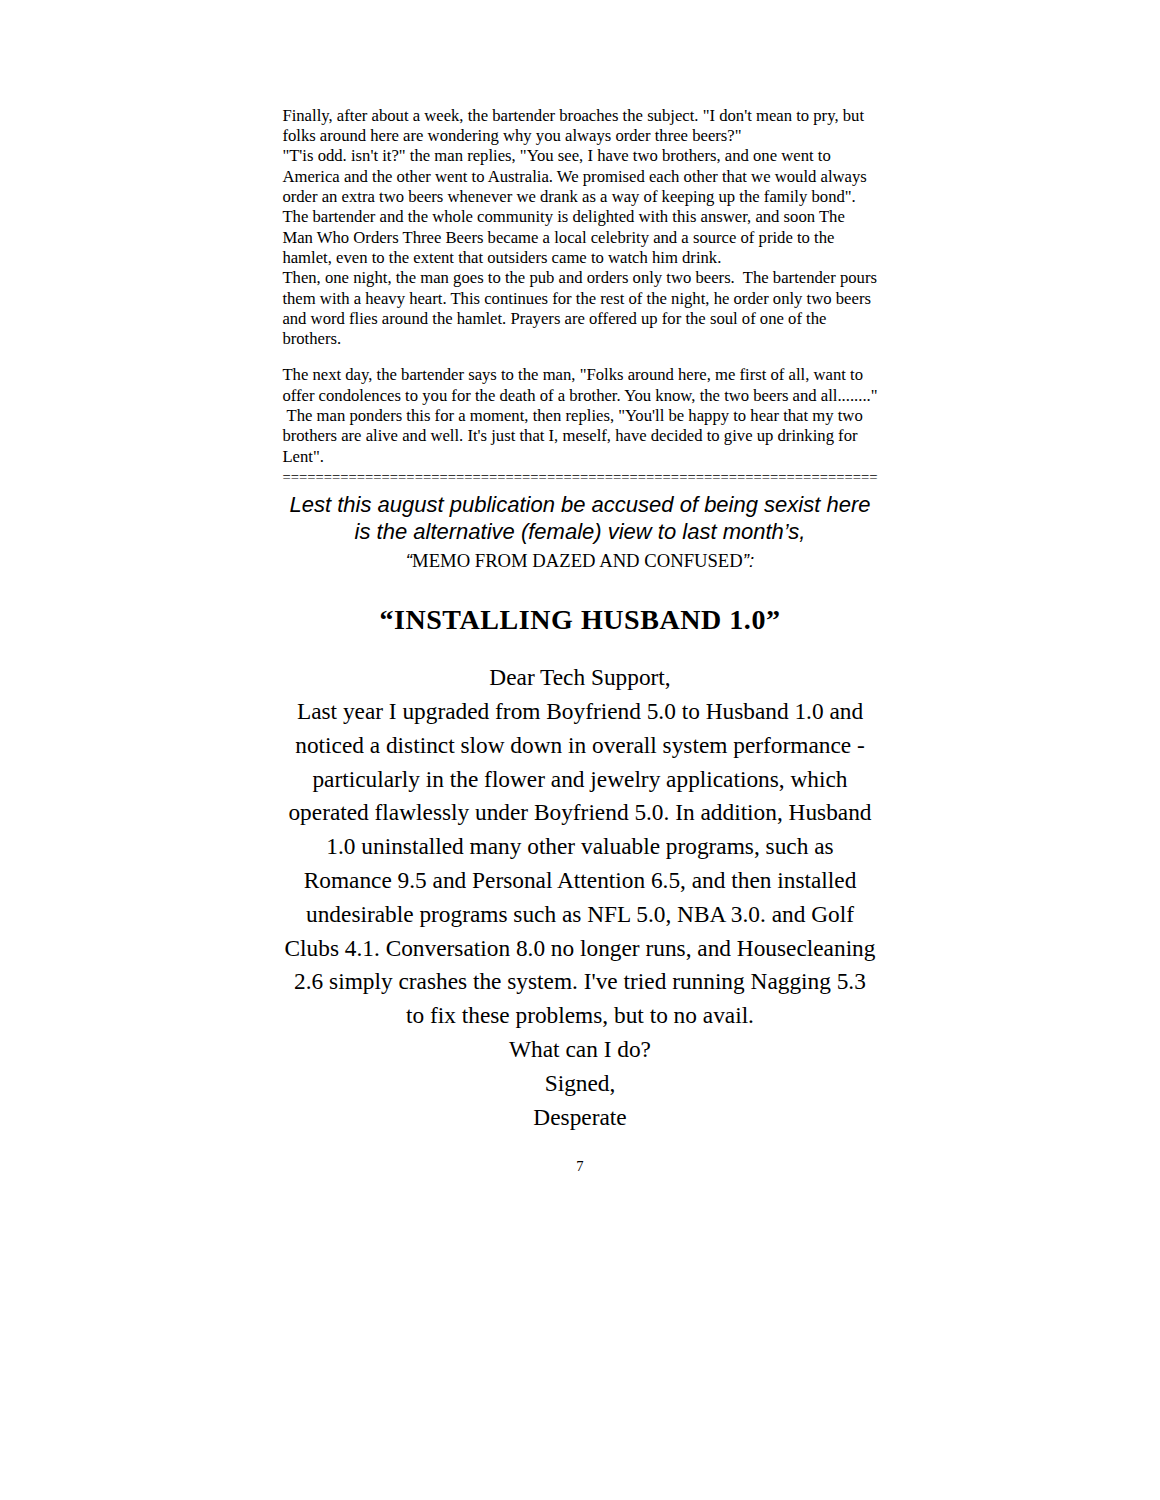Finally, after about a week, the bartender broaches the subject. "I don't mean to pry, but folks around here are wondering why you always order three beers?"
"T'is odd. isn't it?" the man replies, "You see, I have two brothers, and one went to America and the other went to Australia. We promised each other that we would always order an extra two beers whenever we drank as a way of keeping up the family bond".
The bartender and the whole community is delighted with this answer, and soon The Man Who Orders Three Beers became a local celebrity and a source of pride to the hamlet, even to the extent that outsiders came to watch him drink.
Then, one night, the man goes to the pub and orders only two beers. The bartender pours them with a heavy heart. This continues for the rest of the night, he order only two beers and word flies around the hamlet. Prayers are offered up for the soul of one of the brothers.
The next day, the bartender says to the man, "Folks around here, me first of all, want to offer condolences to you for the death of a brother. You know, the two beers and all........"
The man ponders this for a moment, then replies, "You'll be happy to hear that my two brothers are alive and well. It's just that I, meself, have decided to give up drinking for Lent".
=========================================================================
Lest this august publication be accused of being sexist here is the alternative (female) view to last month’s,
“MEMO FROM DAZED AND CONFUSED”:
“INSTALLING HUSBAND 1.0”
Dear Tech Support,
Last year I upgraded from Boyfriend 5.0 to Husband 1.0 and noticed a distinct slow down in overall system performance - particularly in the flower and jewelry applications, which operated flawlessly under Boyfriend 5.0. In addition, Husband 1.0 uninstalled many other valuable programs, such as Romance 9.5 and Personal Attention 6.5, and then installed undesirable programs such as NFL 5.0, NBA 3.0. and Golf Clubs 4.1. Conversation 8.0 no longer runs, and Housecleaning 2.6 simply crashes the system. I've tried running Nagging 5.3 to fix these problems, but to no avail.
What can I do?
Signed,
Desperate
7